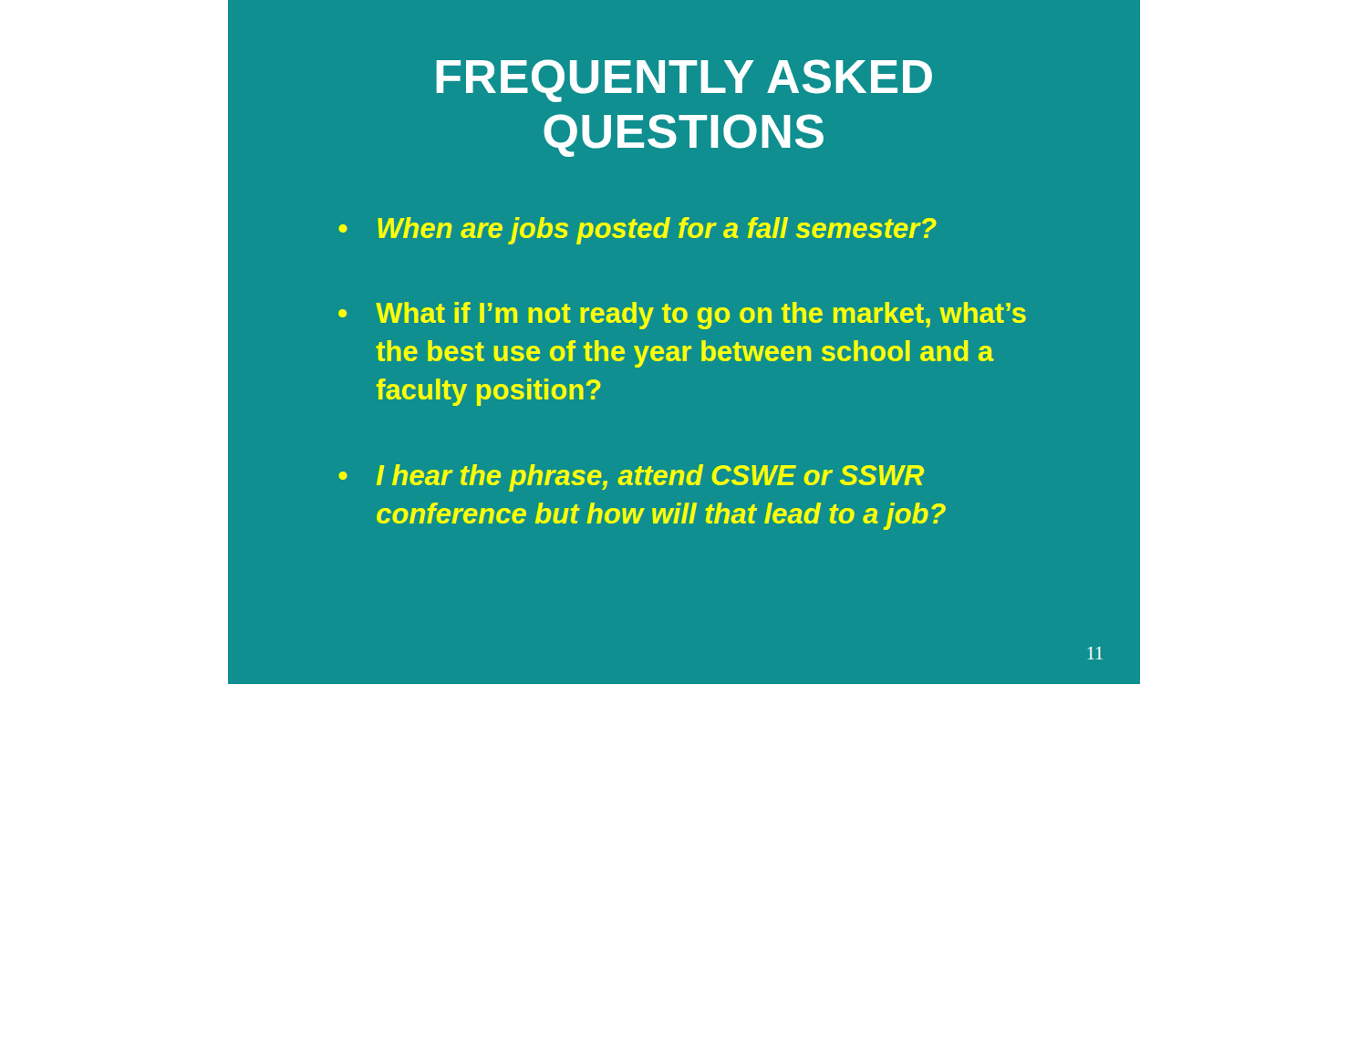FREQUENTLY ASKED
QUESTIONS
When are jobs posted for a fall semester?
What if I’m not ready to go on the market, what’s the best use of the year between school and a faculty position?
I hear the phrase, attend CSWE or SSWR conference but how will that lead to a job?
11